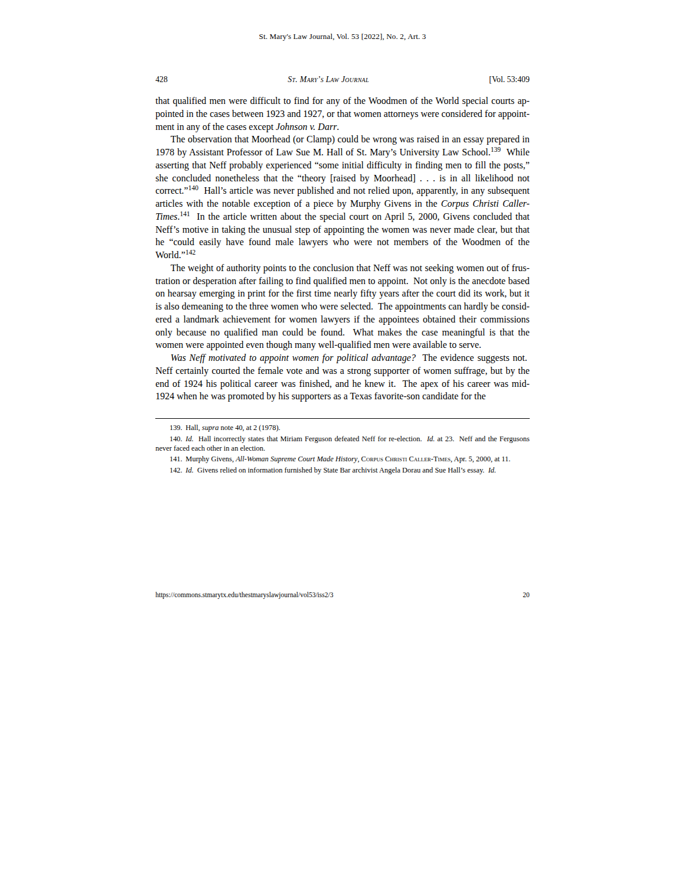St. Mary's Law Journal, Vol. 53 [2022], No. 2, Art. 3
428 St. Mary’s Law Journal [Vol. 53:409
that qualified men were difficult to find for any of the Woodmen of the World special courts appointed in the cases between 1923 and 1927, or that women attorneys were considered for appointment in any of the cases except Johnson v. Darr.
The observation that Moorhead (or Clamp) could be wrong was raised in an essay prepared in 1978 by Assistant Professor of Law Sue M. Hall of St. Mary’s University Law School.139 While asserting that Neff probably experienced “some initial difficulty in finding men to fill the posts,” she concluded nonetheless that the “theory [raised by Moorhead] . . . is in all likelihood not correct.”140 Hall’s article was never published and not relied upon, apparently, in any subsequent articles with the notable exception of a piece by Murphy Givens in the Corpus Christi Caller-Times.141 In the article written about the special court on April 5, 2000, Givens concluded that Neff’s motive in taking the unusual step of appointing the women was never made clear, but that he “could easily have found male lawyers who were not members of the Woodmen of the World.”142
The weight of authority points to the conclusion that Neff was not seeking women out of frustration or desperation after failing to find qualified men to appoint. Not only is the anecdote based on hearsay emerging in print for the first time nearly fifty years after the court did its work, but it is also demeaning to the three women who were selected. The appointments can hardly be considered a landmark achievement for women lawyers if the appointees obtained their commissions only because no qualified man could be found. What makes the case meaningful is that the women were appointed even though many well-qualified men were available to serve.
Was Neff motivated to appoint women for political advantage? The evidence suggests not. Neff certainly courted the female vote and was a strong supporter of women suffrage, but by the end of 1924 his political career was finished, and he knew it. The apex of his career was mid-1924 when he was promoted by his supporters as a Texas favorite-son candidate for the
139. Hall, supra note 40, at 2 (1978).
140. Id. Hall incorrectly states that Miriam Ferguson defeated Neff for re-election. Id. at 23. Neff and the Fergusons never faced each other in an election.
141. Murphy Givens, All-Woman Supreme Court Made History, Corpus Christi Caller-Times, Apr. 5, 2000, at 11.
142. Id. Givens relied on information furnished by State Bar archivist Angela Dorau and Sue Hall’s essay. Id.
https://commons.stmarytx.edu/thestmaryslawjournal/vol53/iss2/3 20